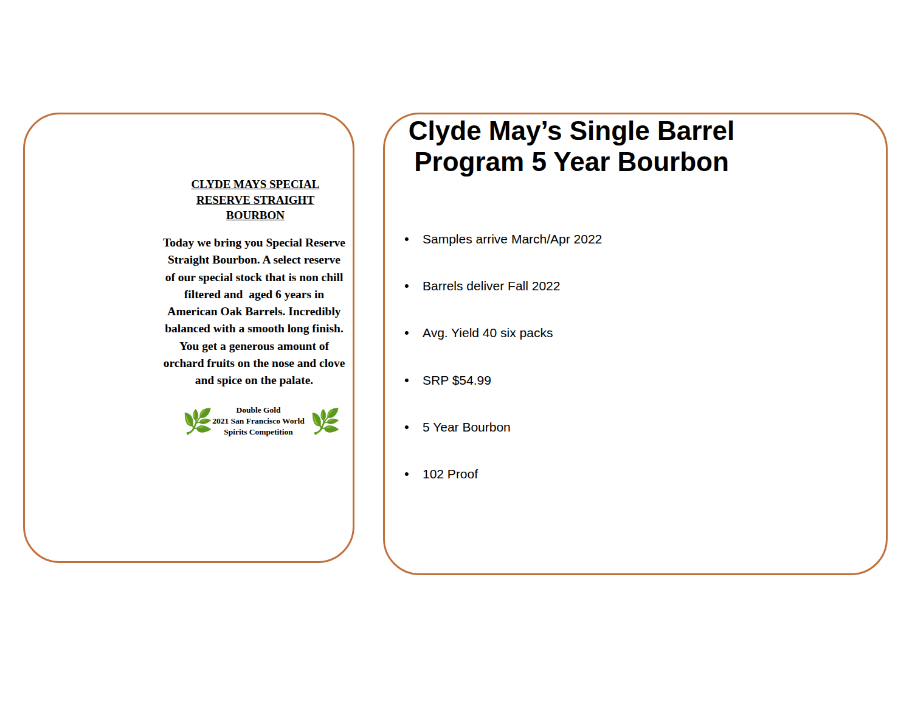CLYDE MAYS SPECIAL RESERVE STRAIGHT BOURBON
Today we bring you Special Reserve Straight Bourbon. A select reserve of our special stock that is non chill filtered and aged 6 years in American Oak Barrels. Incredibly balanced with a smooth long finish. You get a generous amount of orchard fruits on the nose and clove and spice on the palate.
🌿
🌿
Double Gold
2021 San Francisco World
Spirits Competition
Clyde May’s Single Barrel Program 5 Year Bourbon
Samples arrive March/Apr 2022
Barrels deliver Fall 2022
Avg. Yield 40 six packs
SRP $54.99
5 Year Bourbon
102 Proof